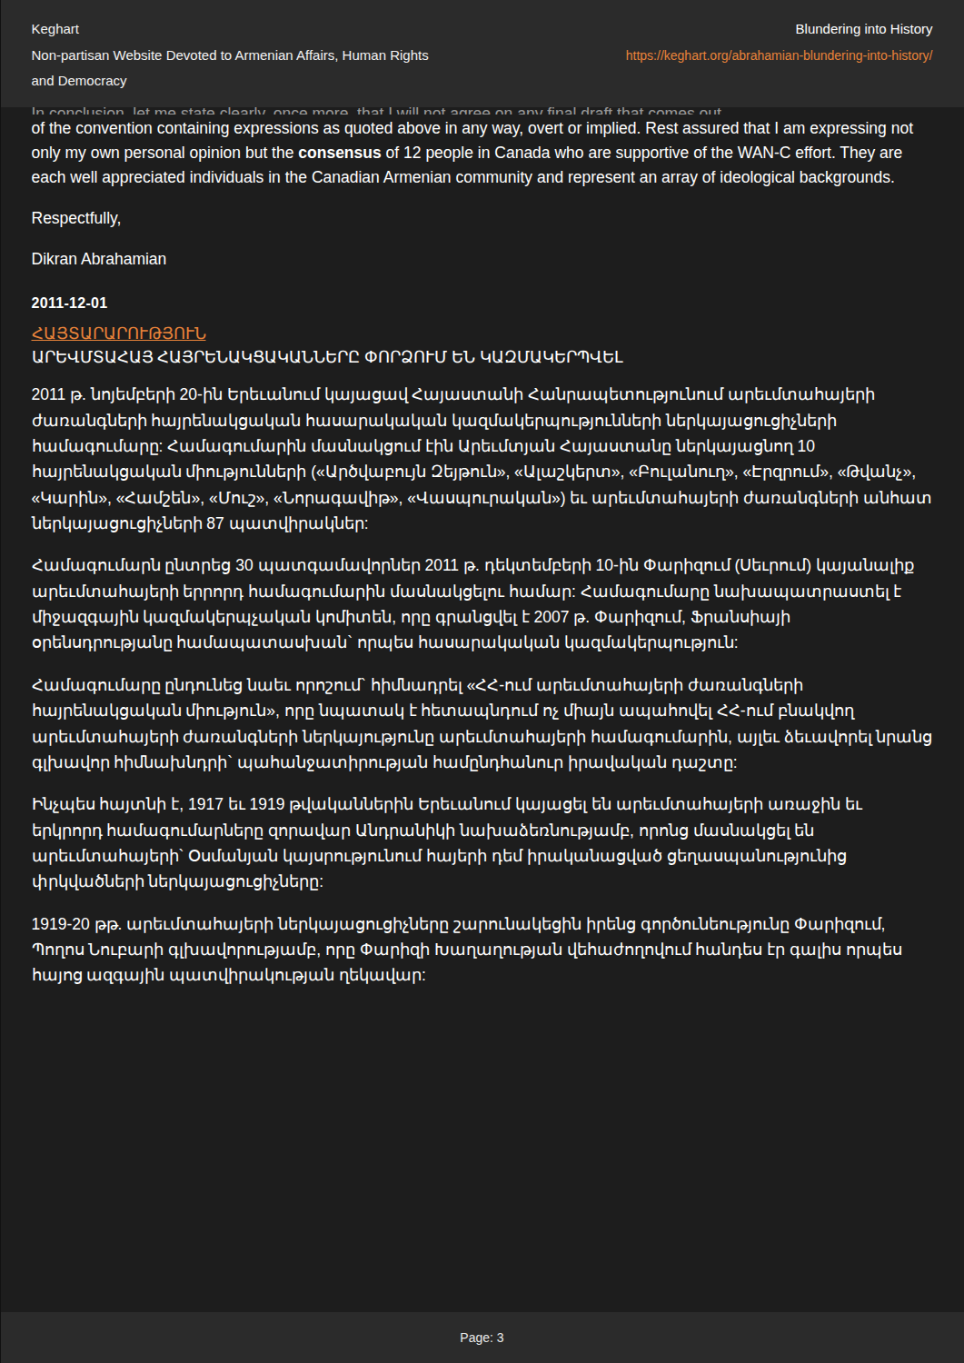Keghart Non-partisan Website Devoted to Armenian Affairs, Human Rights and Democracy
Blundering into History https://keghart.org/abrahamian-blundering-into-history/
In conclusion, let me state clearly, once more, that I will not agree on any final draft that comes out
of the convention containing expressions as quoted above in any way, overt or implied. Rest assured that I am expressing not only my own personal opinion but the consensus of 12 people in Canada who are supportive of the WAN-C effort. They are each well appreciated individuals in the Canadian Armenian community and represent an array of ideological backgrounds.
Respectfully,
Dikran Abrahamian
2011-12-01
ՀԱՅՏԱՐԱՐՈՒԹՅՈՒՆ
ԱՐԵՎՄՏԱՀԱՅ ՀԱՅՐԵՆԱԿՑԱԿԱՆՆԵՐԸ ՓՈՐՁՈՒՄ ԵՆ ԿԱԶՄԱԿԵՐՊՎԵԼ
2011 թ. նոյեմբերի 20-ին Երեւանում կայացավ Հայաստանի Հանրապետությունում արեւմտահայերի ժառանգների հայրենակցական հասարակական կազմակերպությունների ներկայացուցիչների համագումարը: Համագումարին մասնակցում էին Արեւմտյան Հայաստանը ներկայացնող 10 հայրենակցական միությունների («Արծվաբույն Զեյթուն», «Ալաշկերտ», «Բուլանուղ», «Էրզրում», «Թվանչ», «Կարին», «Համշեն», «Մուշ», «Նորագավիթ», «Վասպուրական») եւ արեւմտահայերի ժառանգների անհատ ներկայացուցիչների 87 պատվիրակներ:
Համագումարն ընտրեց 30 պատգամավորներ 2011 թ. դեկտեմբերի 10-ին Փարիզում (Սեւրում) կայանալիք արեւմտահայերի երրորդ համագումարին մասնակցելու համար: Համագումարը նախապատրաստել է միջազգային կազմակերպչական կոմիտեն, որը գրանցվել է 2007 թ. Փարիզում, Ֆրանսիայի օրենսդրությանը համապատասխան` որպես հասարակական կազմակերպություն:
Համագումարը ընդունեց նաեւ որոշում` հիմնադրել «ՀՀ-ում արեւմտահայերի ժառանգների հայրենակցական միություն», որը նպատակ է հետապնդում ոչ միայն ապահովել ՀՀ-ում բնակվող արեւմտահայերի ժառանգների ներկայությունը արեւմտահայերի համագումարին, այլեւ ձեւավորել նրանց գլխավոր հիմնախնդրի` պահանջատիրության համընդհանուր իրավական դաշտը:
Ինչպես հայտնի է, 1917 եւ 1919 թվականներին Երեւանում կայացել են արեւմտահայերի առաջին եւ երկրորդ համագումարները զորավար Անդրանիկի նախաձեռնությամբ, որոնց մասնակցել են արեւմտահայերի` Օսմանյան կայսրությունում հայերի դեմ իրականացված ցեղասպանությունից փրկվածների ներկայացուցիչները:
1919-20 թթ. արեւմտահայերի ներկայացուցիչները շարունակեցին իրենց գործունեությունը Փարիզում, Պողոս Նուբարի գլխավորությամբ, որը Փարիզի Խաղաղության վեհաժողովում հանդես էր գալիս որպես հայոց ազգային պատվիրակության ղեկավար:
Page: 3